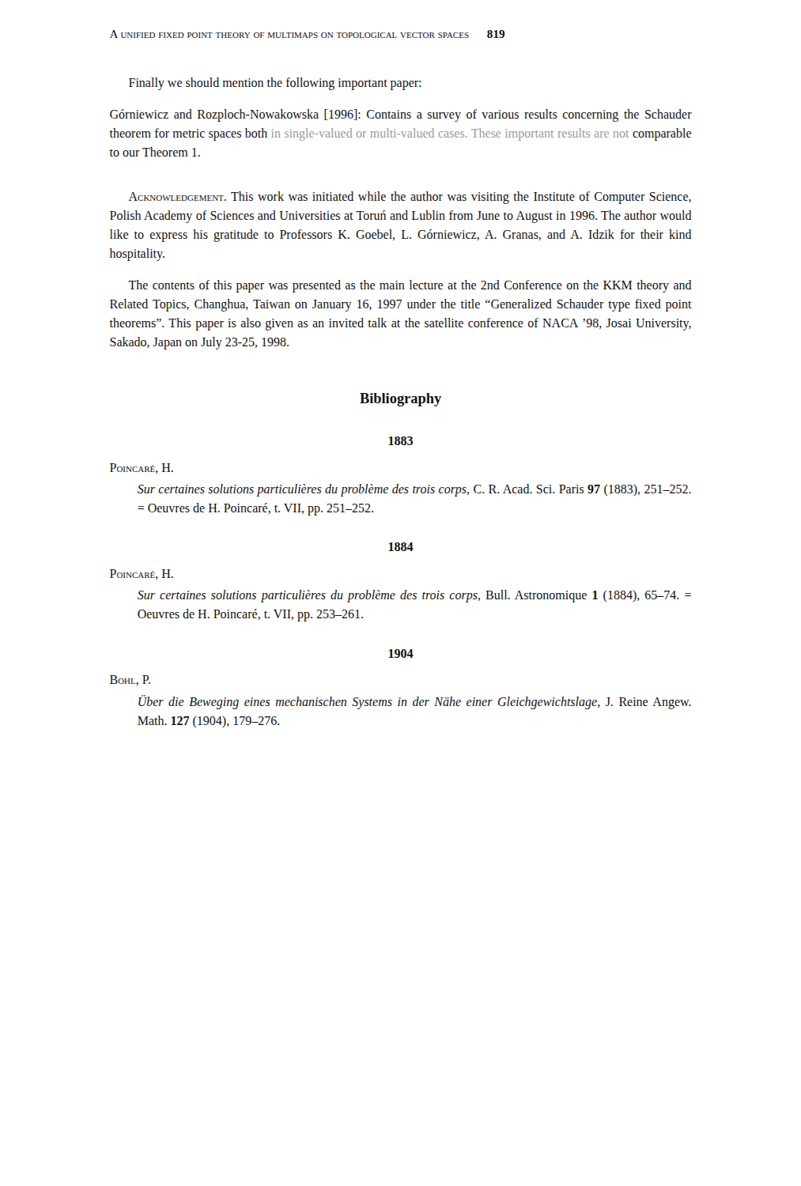A unified fixed point theory of multimaps on topological vector spaces 819
Finally we should mention the following important paper:
Górniewicz and Rozploch-Nowakowska [1996]: Contains a survey of various results concerning the Schauder theorem for metric spaces both in single-valued or multi-valued cases. These important results are not comparable to our Theorem 1.
Acknowledgement. This work was initiated while the author was visiting the Institute of Computer Science, Polish Academy of Sciences and Universities at Toruń and Lublin from June to August in 1996. The author would like to express his gratitude to Professors K. Goebel, L. Górniewicz, A. Granas, and A. Idzik for their kind hospitality.
The contents of this paper was presented as the main lecture at the 2nd Conference on the KKM theory and Related Topics, Changhua, Taiwan on January 16, 1997 under the title “Generalized Schauder type fixed point theorems”. This paper is also given as an invited talk at the satellite conference of NACA ’98, Josai University, Sakado, Japan on July 23-25, 1998.
Bibliography
1883
Poincaré, H.
Sur certaines solutions particulières du problème des trois corps, C. R. Acad. Sci. Paris 97 (1883), 251–252. = Oeuvres de H. Poincaré, t. VII, pp. 251–252.
1884
Poincaré, H.
Sur certaines solutions particulières du problème des trois corps, Bull. Astronomique 1 (1884), 65–74. = Oeuvres de H. Poincaré, t. VII, pp. 253–261.
1904
Bohl, P.
Über die Beweging eines mechanischen Systems in der Nähe einer Gleichgewichtslage, J. Reine Angew. Math. 127 (1904), 179–276.